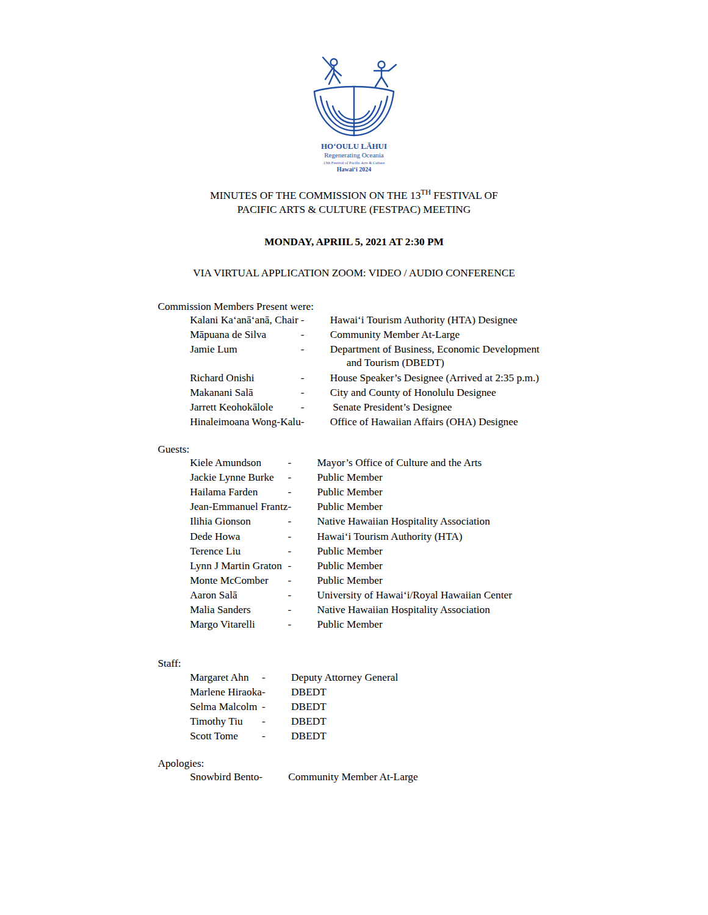HOʻOULU LĀHUI Regenerating Oceania 13th Festival of Pacific Arts & Culture Hawaiʻi 2024
Minutes of the Commission on the 13th Festival of
Pacific Arts & Culture (FestPAC) Meeting
Monday, Apriil 5, 2021 at 2:30 PM
VIA VIRTUAL APPLICATION ZOOM: VIDEO / AUDIO CONFERENCE
Commission Members Present were:
| Kalani Kaʻanāʻanā, Chair | - | Hawaiʻi Tourism Authority (HTA) Designee |
| Māpuana de Silva | - | Community Member At-Large |
| Jamie Lum | - | Department of Business, Economic Development and Tourism (DBEDT) |
| Richard Onishi | - | House Speaker’s Designee (Arrived at 2:35 p.m.) |
| Makanani Salā | - | City and County of Honolulu Designee |
| Jarrett Keohokālole | - | Senate President’s Designee |
| Hinaleimoana Wong-Kalu | - | Office of Hawaiian Affairs (OHA) Designee |
Guests:
| Kiele Amundson | - | Mayor’s Office of Culture and the Arts |
| Jackie Lynne Burke | - | Public Member |
| Hailama Farden | - | Public Member |
| Jean-Emmanuel Frantz | - | Public Member |
| Ilihia Gionson | - | Native Hawaiian Hospitality Association |
| Dede Howa | - | Hawaiʻi Tourism Authority (HTA) |
| Terence Liu | - | Public Member |
| Lynn J Martin Graton | - | Public Member |
| Monte McComber | - | Public Member |
| Aaron Salā | - | University of Hawaiʻi/Royal Hawaiian Center |
| Malia Sanders | - | Native Hawaiian Hospitality Association |
| Margo Vitarelli | - | Public Member |
Staff:
| Margaret Ahn | - | Deputy Attorney General |
| Marlene Hiraoka | - | DBEDT |
| Selma Malcolm | - | DBEDT |
| Timothy Tiu | - | DBEDT |
| Scott Tome | - | DBEDT |
Apologies:
| Snowbird Bento | - | Community Member At-Large |